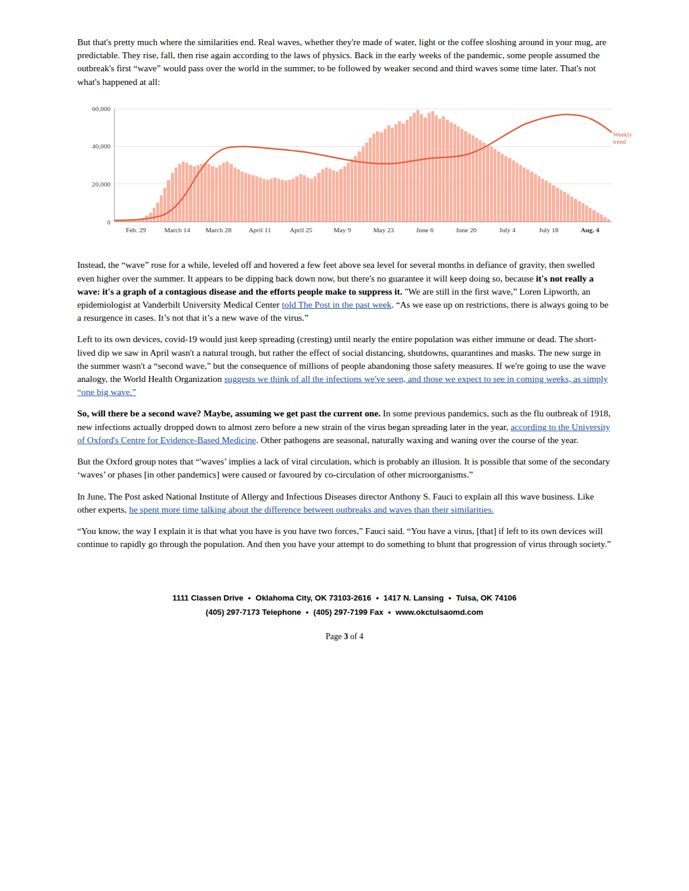But that's pretty much where the similarities end. Real waves, whether they're made of water, light or the coffee sloshing around in your mug, are predictable. They rise, fall, then rise again according to the laws of physics. Back in the early weeks of the pandemic, some people assumed the outbreak's first “wave” would pass over the world in the summer, to be followed by weaker second and third waves some time later. That's not what's happened at all:
60,000
40,000
20,000
0
Weekly
trend
Feb. 29 March 14 March 28 April 11 April 25 May 9 May 23 June 6 June 20 July 4 July 18 Aug. 4
Instead, the “wave” rose for a while, leveled off and hovered a few feet above sea level for several months in defiance of gravity, then swelled even higher over the summer. It appears to be dipping back down now, but there's no guarantee it will keep doing so, because it's not really a wave: it's a graph of a contagious disease and the efforts people make to suppress it. "We are still in the first wave,” Loren Lipworth, an epidemiologist at Vanderbilt University Medical Center told The Post in the past week. “As we ease up on restrictions, there is always going to be a resurgence in cases. It’s not that it’s a new wave of the virus.”
Left to its own devices, covid-19 would just keep spreading (cresting) until nearly the entire population was either immune or dead. The short-lived dip we saw in April wasn't a natural trough, but rather the effect of social distancing, shutdowns, quarantines and masks. The new surge in the summer wasn't a “second wave,” but the consequence of millions of people abandoning those safety measures. If we're going to use the wave analogy, the World Health Organization suggests we think of all the infections we've seen, and those we expect to see in coming weeks, as simply “one big wave.”
So, will there be a second wave? Maybe, assuming we get past the current one. In some previous pandemics, such as the flu outbreak of 1918, new infections actually dropped down to almost zero before a new strain of the virus began spreading later in the year, according to the University of Oxford's Centre for Evidence-Based Medicine. Other pathogens are seasonal, naturally waxing and waning over the course of the year.
But the Oxford group notes that “'waves’ implies a lack of viral circulation, which is probably an illusion. It is possible that some of the secondary ‘waves’ or phases [in other pandemics] were caused or favoured by co-circulation of other microorganisms.”
In June, The Post asked National Institute of Allergy and Infectious Diseases director Anthony S. Fauci to explain all this wave business. Like other experts, he spent more time talking about the difference between outbreaks and waves than their similarities.
“You know, the way I explain it is that what you have is you have two forces,” Fauci said. “You have a virus, [that] if left to its own devices will continue to rapidly go through the population. And then you have your attempt to do something to blunt that progression of virus through society.”
1111 Classen Drive•Oklahoma City, OK 73103-2616•1417 N. Lansing•Tulsa, OK 74106
(405) 297-7173 Telephone•(405) 297-7199 Fax•www.okctulsaomd.com
Page 3 of 4